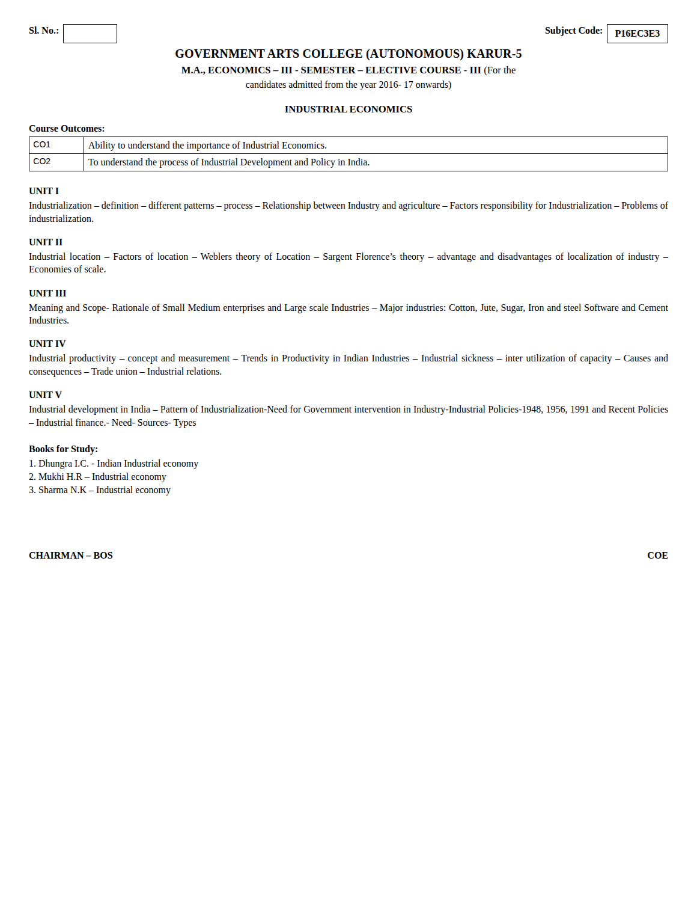Sl. No.:
Subject Code:P16EC3E3
GOVERNMENT ARTS COLLEGE (AUTONOMOUS) KARUR-5
M.A., ECONOMICS – III - SEMESTER – ELECTIVE COURSE - III (For the
candidates admitted from the year 2016- 17 onwards)
INDUSTRIAL ECONOMICS
Course Outcomes:
| CO1 | Ability to understand the importance of Industrial Economics. |
| CO2 | To understand the process of Industrial Development and Policy in India. |
UNIT I
Industrialization – definition – different patterns – process – Relationship between Industry and agriculture – Factors responsibility for Industrialization – Problems of industrialization.
UNIT II
Industrial location – Factors of location – Weblers theory of Location – Sargent Florence’s theory – advantage and disadvantages of localization of industry – Economies of scale.
UNIT III
Meaning and Scope- Rationale of Small Medium enterprises and Large scale Industries – Major industries: Cotton, Jute, Sugar, Iron and steel Software and Cement Industries.
UNIT IV
Industrial productivity – concept and measurement – Trends in Productivity in Indian Industries – Industrial sickness – inter utilization of capacity – Causes and consequences – Trade union – Industrial relations.
UNIT V
Industrial development in India – Pattern of Industrialization-Need for Government intervention in Industry-Industrial Policies-1948, 1956, 1991 and Recent Policies – Industrial finance.- Need- Sources- Types
Books for Study:
1. Dhungra I.C. - Indian Industrial economy
2. Mukhi H.R – Industrial economy
3. Sharma N.K – Industrial economy
CHAIRMAN – BOS
COE